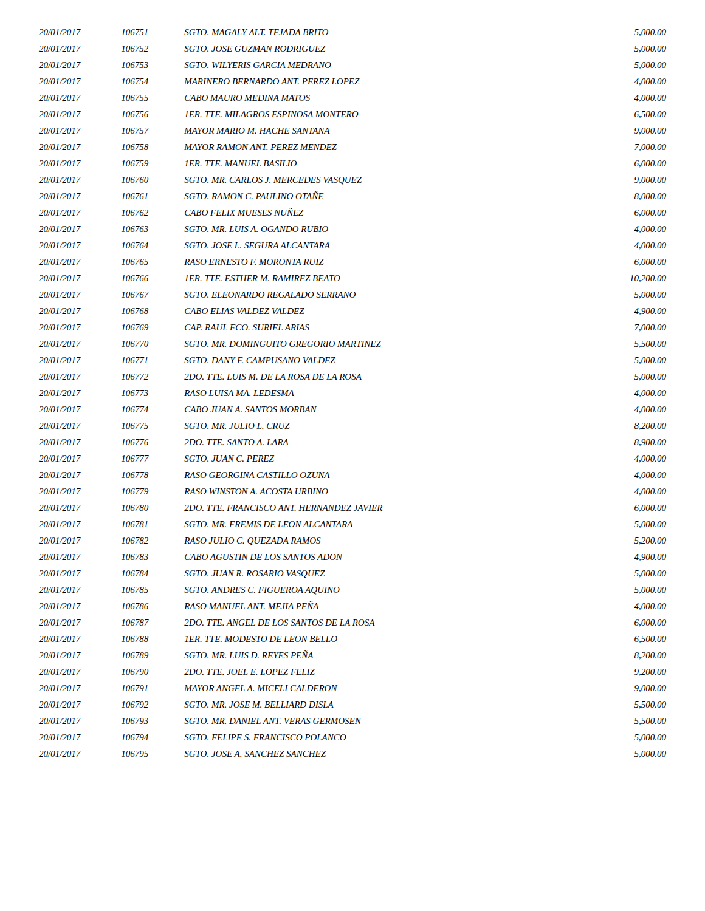| 20/01/2017 | 106751 | SGTO. MAGALY ALT. TEJADA BRITO | 5,000.00 |
| 20/01/2017 | 106752 | SGTO. JOSE GUZMAN RODRIGUEZ | 5,000.00 |
| 20/01/2017 | 106753 | SGTO. WILYERIS GARCIA MEDRANO | 5,000.00 |
| 20/01/2017 | 106754 | MARINERO BERNARDO ANT. PEREZ LOPEZ | 4,000.00 |
| 20/01/2017 | 106755 | CABO MAURO MEDINA MATOS | 4,000.00 |
| 20/01/2017 | 106756 | 1ER. TTE. MILAGROS ESPINOSA MONTERO | 6,500.00 |
| 20/01/2017 | 106757 | MAYOR MARIO M. HACHE SANTANA | 9,000.00 |
| 20/01/2017 | 106758 | MAYOR RAMON ANT. PEREZ MENDEZ | 7,000.00 |
| 20/01/2017 | 106759 | 1ER. TTE. MANUEL BASILIO | 6,000.00 |
| 20/01/2017 | 106760 | SGTO. MR. CARLOS J. MERCEDES VASQUEZ | 9,000.00 |
| 20/01/2017 | 106761 | SGTO. RAMON C. PAULINO OTAÑE | 8,000.00 |
| 20/01/2017 | 106762 | CABO FELIX MUESES NUÑEZ | 6,000.00 |
| 20/01/2017 | 106763 | SGTO. MR. LUIS A. OGANDO RUBIO | 4,000.00 |
| 20/01/2017 | 106764 | SGTO. JOSE L. SEGURA ALCANTARA | 4,000.00 |
| 20/01/2017 | 106765 | RASO ERNESTO F. MORONTA RUIZ | 6,000.00 |
| 20/01/2017 | 106766 | 1ER. TTE. ESTHER M. RAMIREZ BEATO | 10,200.00 |
| 20/01/2017 | 106767 | SGTO. ELEONARDO REGALADO SERRANO | 5,000.00 |
| 20/01/2017 | 106768 | CABO ELIAS VALDEZ VALDEZ | 4,900.00 |
| 20/01/2017 | 106769 | CAP. RAUL FCO. SURIEL ARIAS | 7,000.00 |
| 20/01/2017 | 106770 | SGTO. MR. DOMINGUITO GREGORIO MARTINEZ | 5,500.00 |
| 20/01/2017 | 106771 | SGTO. DANY F. CAMPUSANO VALDEZ | 5,000.00 |
| 20/01/2017 | 106772 | 2DO. TTE. LUIS M. DE LA ROSA DE LA ROSA | 5,000.00 |
| 20/01/2017 | 106773 | RASO LUISA MA. LEDESMA | 4,000.00 |
| 20/01/2017 | 106774 | CABO JUAN A. SANTOS MORBAN | 4,000.00 |
| 20/01/2017 | 106775 | SGTO. MR. JULIO L. CRUZ | 8,200.00 |
| 20/01/2017 | 106776 | 2DO. TTE. SANTO A. LARA | 8,900.00 |
| 20/01/2017 | 106777 | SGTO. JUAN C. PEREZ | 4,000.00 |
| 20/01/2017 | 106778 | RASO GEORGINA CASTILLO OZUNA | 4,000.00 |
| 20/01/2017 | 106779 | RASO WINSTON A. ACOSTA URBINO | 4,000.00 |
| 20/01/2017 | 106780 | 2DO. TTE. FRANCISCO ANT. HERNANDEZ JAVIER | 6,000.00 |
| 20/01/2017 | 106781 | SGTO. MR. FREMIS DE LEON ALCANTARA | 5,000.00 |
| 20/01/2017 | 106782 | RASO JULIO C. QUEZADA RAMOS | 5,200.00 |
| 20/01/2017 | 106783 | CABO AGUSTIN DE LOS SANTOS ADON | 4,900.00 |
| 20/01/2017 | 106784 | SGTO. JUAN R. ROSARIO VASQUEZ | 5,000.00 |
| 20/01/2017 | 106785 | SGTO. ANDRES C. FIGUEROA AQUINO | 5,000.00 |
| 20/01/2017 | 106786 | RASO MANUEL ANT. MEJIA PEÑA | 4,000.00 |
| 20/01/2017 | 106787 | 2DO. TTE. ANGEL DE LOS SANTOS DE LA ROSA | 6,000.00 |
| 20/01/2017 | 106788 | 1ER. TTE. MODESTO DE LEON BELLO | 6,500.00 |
| 20/01/2017 | 106789 | SGTO. MR. LUIS D. REYES PEÑA | 8,200.00 |
| 20/01/2017 | 106790 | 2DO. TTE. JOEL E. LOPEZ FELIZ | 9,200.00 |
| 20/01/2017 | 106791 | MAYOR ANGEL A. MICELI CALDERON | 9,000.00 |
| 20/01/2017 | 106792 | SGTO. MR. JOSE M. BELLIARD DISLA | 5,500.00 |
| 20/01/2017 | 106793 | SGTO. MR. DANIEL ANT. VERAS GERMOSEN | 5,500.00 |
| 20/01/2017 | 106794 | SGTO. FELIPE S. FRANCISCO POLANCO | 5,000.00 |
| 20/01/2017 | 106795 | SGTO. JOSE A. SANCHEZ SANCHEZ | 5,000.00 |